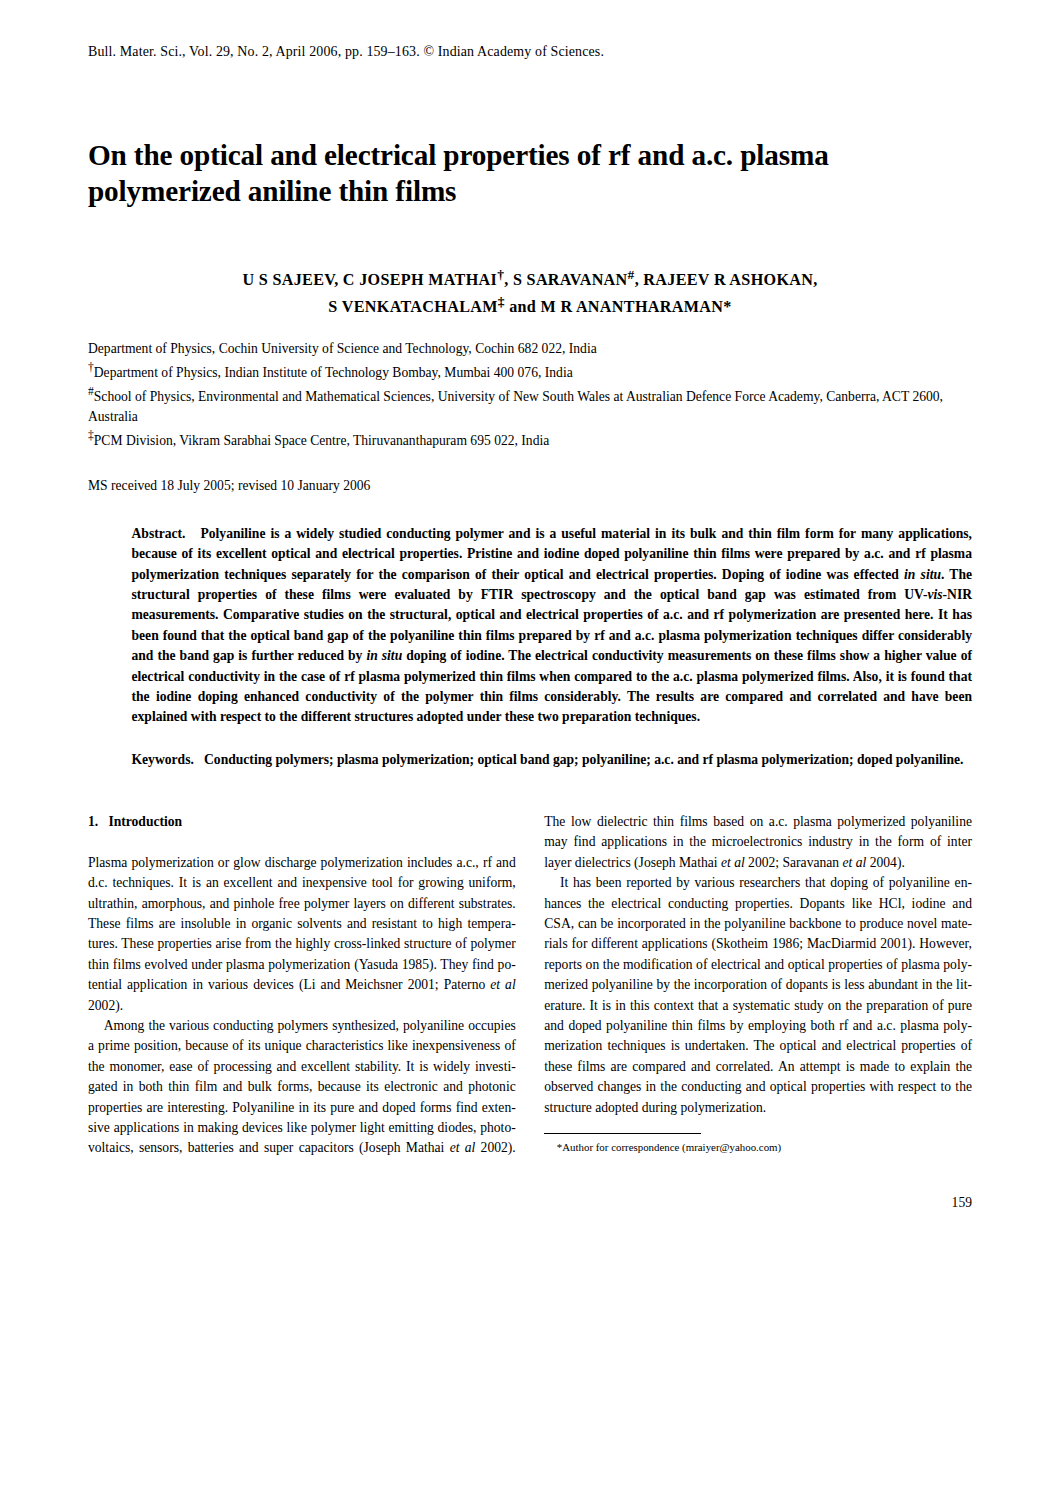Bull. Mater. Sci., Vol. 29, No. 2, April 2006, pp. 159–163. © Indian Academy of Sciences.
On the optical and electrical properties of rf and a.c. plasma polymerized aniline thin films
U S SAJEEV, C JOSEPH MATHAI†, S SARAVANAN#, RAJEEV R ASHOKAN,
S VENKATACHALAM‡ and M R ANANTHARAMAN*
Department of Physics, Cochin University of Science and Technology, Cochin 682 022, India
†Department of Physics, Indian Institute of Technology Bombay, Mumbai 400 076, India
#School of Physics, Environmental and Mathematical Sciences, University of New South Wales at Australian Defence Force Academy, Canberra, ACT 2600, Australia
‡PCM Division, Vikram Sarabhai Space Centre, Thiruvananthapuram 695 022, India
MS received 18 July 2005; revised 10 January 2006
Abstract. Polyaniline is a widely studied conducting polymer and is a useful material in its bulk and thin film form for many applications, because of its excellent optical and electrical properties. Pristine and iodine doped polyaniline thin films were prepared by a.c. and rf plasma polymerization techniques separately for the comparison of their optical and electrical properties. Doping of iodine was effected in situ. The structural properties of these films were evaluated by FTIR spectroscopy and the optical band gap was estimated from UV-vis-NIR measurements. Comparative studies on the structural, optical and electrical properties of a.c. and rf polymerization are presented here. It has been found that the optical band gap of the polyaniline thin films prepared by rf and a.c. plasma polymerization techniques differ considerably and the band gap is further reduced by in situ doping of iodine. The electrical conductivity measurements on these films show a higher value of electrical conductivity in the case of rf plasma polymerized thin films when compared to the a.c. plasma polymerized films. Also, it is found that the iodine doping enhanced conductivity of the polymer thin films considerably. The results are compared and correlated and have been explained with respect to the different structures adopted under these two preparation techniques.
Keywords. Conducting polymers; plasma polymerization; optical band gap; polyaniline; a.c. and rf plasma polymerization; doped polyaniline.
1. Introduction
Plasma polymerization or glow discharge polymerization includes a.c., rf and d.c. techniques. It is an excellent and inexpensive tool for growing uniform, ultrathin, amorphous, and pinhole free polymer layers on different substrates. These films are insoluble in organic solvents and resistant to high temperatures. These properties arise from the highly cross-linked structure of polymer thin films evolved under plasma polymerization (Yasuda 1985). They find potential application in various devices (Li and Meichsner 2001; Paterno et al 2002).
Among the various conducting polymers synthesized, polyaniline occupies a prime position, because of its unique characteristics like inexpensiveness of the monomer, ease of processing and excellent stability. It is widely investigated in both thin film and bulk forms, because its electronic and photonic properties are interesting. Polyaniline in its pure and doped forms find extensive applications in making devices like polymer light emitting diodes, photovoltaics, sensors, batteries and super capacitors (Joseph Mathai et al 2002). The low dielectric thin films based on a.c. plasma polymerized polyaniline may find applications in the microelectronics industry in the form of inter layer dielectrics (Joseph Mathai et al 2002; Saravanan et al 2004).
It has been reported by various researchers that doping of polyaniline enhances the electrical conducting properties. Dopants like HCl, iodine and CSA, can be incorporated in the polyaniline backbone to produce novel materials for different applications (Skotheim 1986; MacDiarmid 2001). However, reports on the modification of electrical and optical properties of plasma polymerized polyaniline by the incorporation of dopants is less abundant in the literature. It is in this context that a systematic study on the preparation of pure and doped polyaniline thin films by employing both rf and a.c. plasma polymerization techniques is undertaken. The optical and electrical properties of these films are compared and correlated. An attempt is made to explain the observed changes in the conducting and optical properties with respect to the structure adopted during polymerization.
*Author for correspondence (mraiyer@yahoo.com)
159